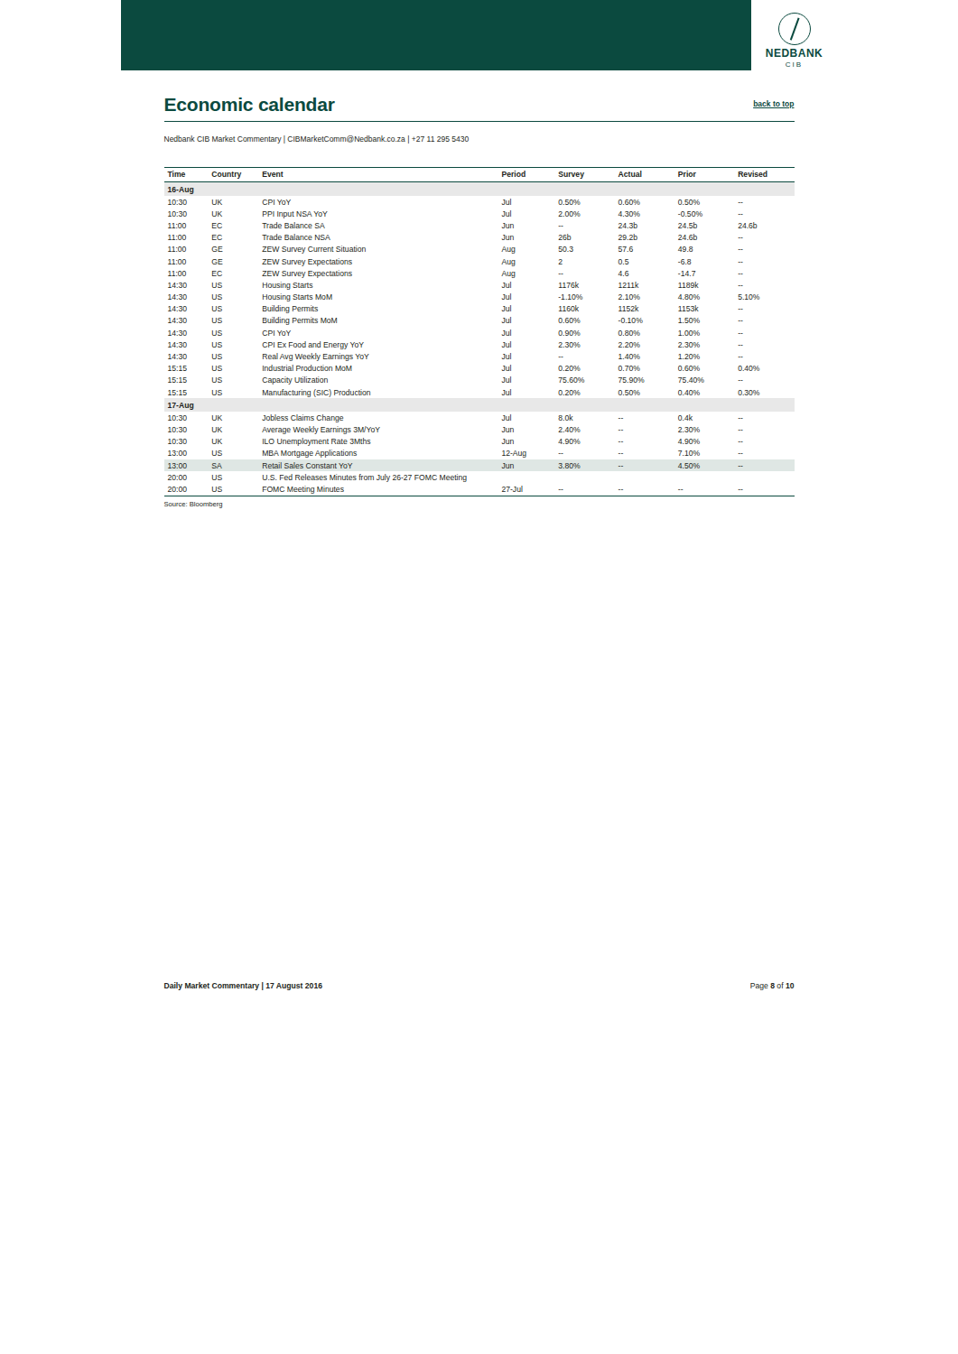NEDBANK
CIB
back to top
Economic calendar
Nedbank CIB Market Commentary | CIBMarketComm@Nedbank.co.za | +27 11 295 5430
| Time | Country | Event | Period | Survey | Actual | Prior | Revised |
| --- | --- | --- | --- | --- | --- | --- | --- |
| 16-Aug | | | | | | | |
| 10:30 | UK | CPI YoY | Jul | 0.50% | 0.60% | 0.50% | -- |
| 10:30 | UK | PPI Input NSA YoY | Jul | 2.00% | 4.30% | -0.50% | -- |
| 11:00 | EC | Trade Balance SA | Jun | -- | 24.3b | 24.5b | 24.6b |
| 11:00 | EC | Trade Balance NSA | Jun | 26b | 29.2b | 24.6b | -- |
| 11:00 | GE | ZEW Survey Current Situation | Aug | 50.3 | 57.6 | 49.8 | -- |
| 11:00 | GE | ZEW Survey Expectations | Aug | 2 | 0.5 | -6.8 | -- |
| 11:00 | EC | ZEW Survey Expectations | Aug | -- | 4.6 | -14.7 | -- |
| 14:30 | US | Housing Starts | Jul | 1176k | 1211k | 1189k | -- |
| 14:30 | US | Housing Starts MoM | Jul | -1.10% | 2.10% | 4.80% | 5.10% |
| 14:30 | US | Building Permits | Jul | 1160k | 1152k | 1153k | -- |
| 14:30 | US | Building Permits MoM | Jul | 0.60% | -0.10% | 1.50% | -- |
| 14:30 | US | CPI YoY | Jul | 0.90% | 0.80% | 1.00% | -- |
| 14:30 | US | CPI Ex Food and Energy YoY | Jul | 2.30% | 2.20% | 2.30% | -- |
| 14:30 | US | Real Avg Weekly Earnings YoY | Jul | -- | 1.40% | 1.20% | -- |
| 15:15 | US | Industrial Production MoM | Jul | 0.20% | 0.70% | 0.60% | 0.40% |
| 15:15 | US | Capacity Utilization | Jul | 75.60% | 75.90% | 75.40% | -- |
| 15:15 | US | Manufacturing (SIC) Production | Jul | 0.20% | 0.50% | 0.40% | 0.30% |
| 17-Aug | | | | | | | |
| 10:30 | UK | Jobless Claims Change | Jul | 8.0k | -- | 0.4k | -- |
| 10:30 | UK | Average Weekly Earnings 3M/YoY | Jun | 2.40% | -- | 2.30% | -- |
| 10:30 | UK | ILO Unemployment Rate 3Mths | Jun | 4.90% | -- | 4.90% | -- |
| 13:00 | US | MBA Mortgage Applications | 12-Aug | -- | -- | 7.10% | -- |
| 13:00 | SA | Retail Sales Constant YoY | Jun | 3.80% | -- | 4.50% | -- |
| 20:00 | US | U.S. Fed Releases Minutes from July 26-27 FOMC Meeting | | | | | |
| 20:00 | US | FOMC Meeting Minutes | 27-Jul | -- | -- | -- | -- |
Source: Bloomberg
Daily Market Commentary | 17 August 2016
Page 8 of 10